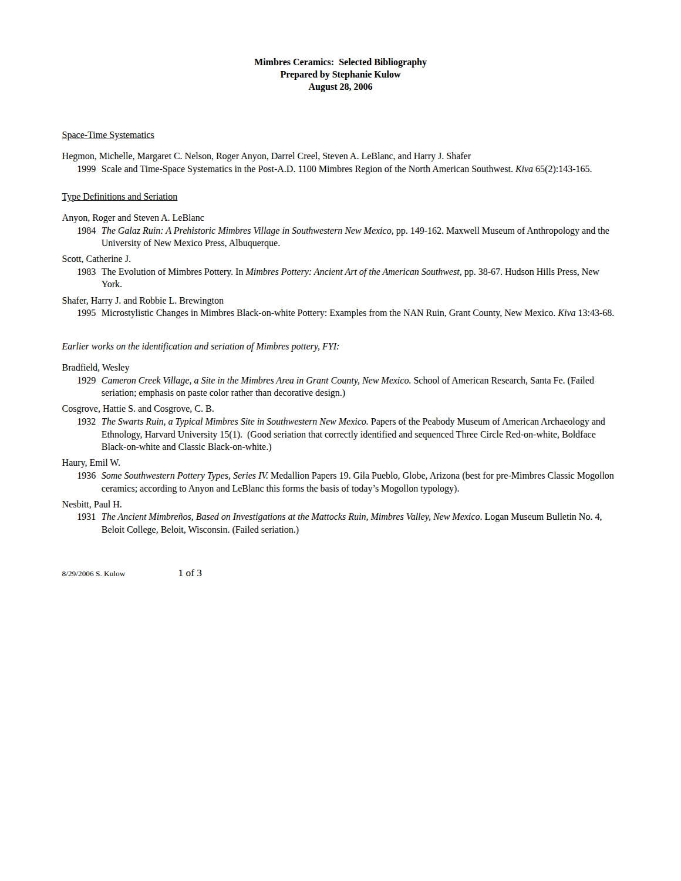Mimbres Ceramics: Selected Bibliography
Prepared by Stephanie Kulow
August 28, 2006
Space-Time Systematics
Hegmon, Michelle, Margaret C. Nelson, Roger Anyon, Darrel Creel, Steven A. LeBlanc, and Harry J. Shafer
1999 Scale and Time-Space Systematics in the Post-A.D. 1100 Mimbres Region of the North American Southwest. Kiva 65(2):143-165.
Type Definitions and Seriation
Anyon, Roger and Steven A. LeBlanc
1984 The Galaz Ruin: A Prehistoric Mimbres Village in Southwestern New Mexico, pp. 149-162. Maxwell Museum of Anthropology and the University of New Mexico Press, Albuquerque.
Scott, Catherine J.
1983 The Evolution of Mimbres Pottery. In Mimbres Pottery: Ancient Art of the American Southwest, pp. 38-67. Hudson Hills Press, New York.
Shafer, Harry J. and Robbie L. Brewington
1995 Microstylistic Changes in Mimbres Black-on-white Pottery: Examples from the NAN Ruin, Grant County, New Mexico. Kiva 13:43-68.
Earlier works on the identification and seriation of Mimbres pottery, FYI:
Bradfield, Wesley
1929 Cameron Creek Village, a Site in the Mimbres Area in Grant County, New Mexico. School of American Research, Santa Fe. (Failed seriation; emphasis on paste color rather than decorative design.)
Cosgrove, Hattie S. and Cosgrove, C. B.
1932 The Swarts Ruin, a Typical Mimbres Site in Southwestern New Mexico. Papers of the Peabody Museum of American Archaeology and Ethnology, Harvard University 15(1). (Good seriation that correctly identified and sequenced Three Circle Red-on-white, Boldface Black-on-white and Classic Black-on-white.)
Haury, Emil W.
1936 Some Southwestern Pottery Types, Series IV. Medallion Papers 19. Gila Pueblo, Globe, Arizona (best for pre-Mimbres Classic Mogollon ceramics; according to Anyon and LeBlanc this forms the basis of today’s Mogollon typology).
Nesbitt, Paul H.
1931 The Ancient Mimbreños, Based on Investigations at the Mattocks Ruin, Mimbres Valley, New Mexico. Logan Museum Bulletin No. 4, Beloit College, Beloit, Wisconsin. (Failed seriation.)
8/29/2006 S. Kulow 1 of 3